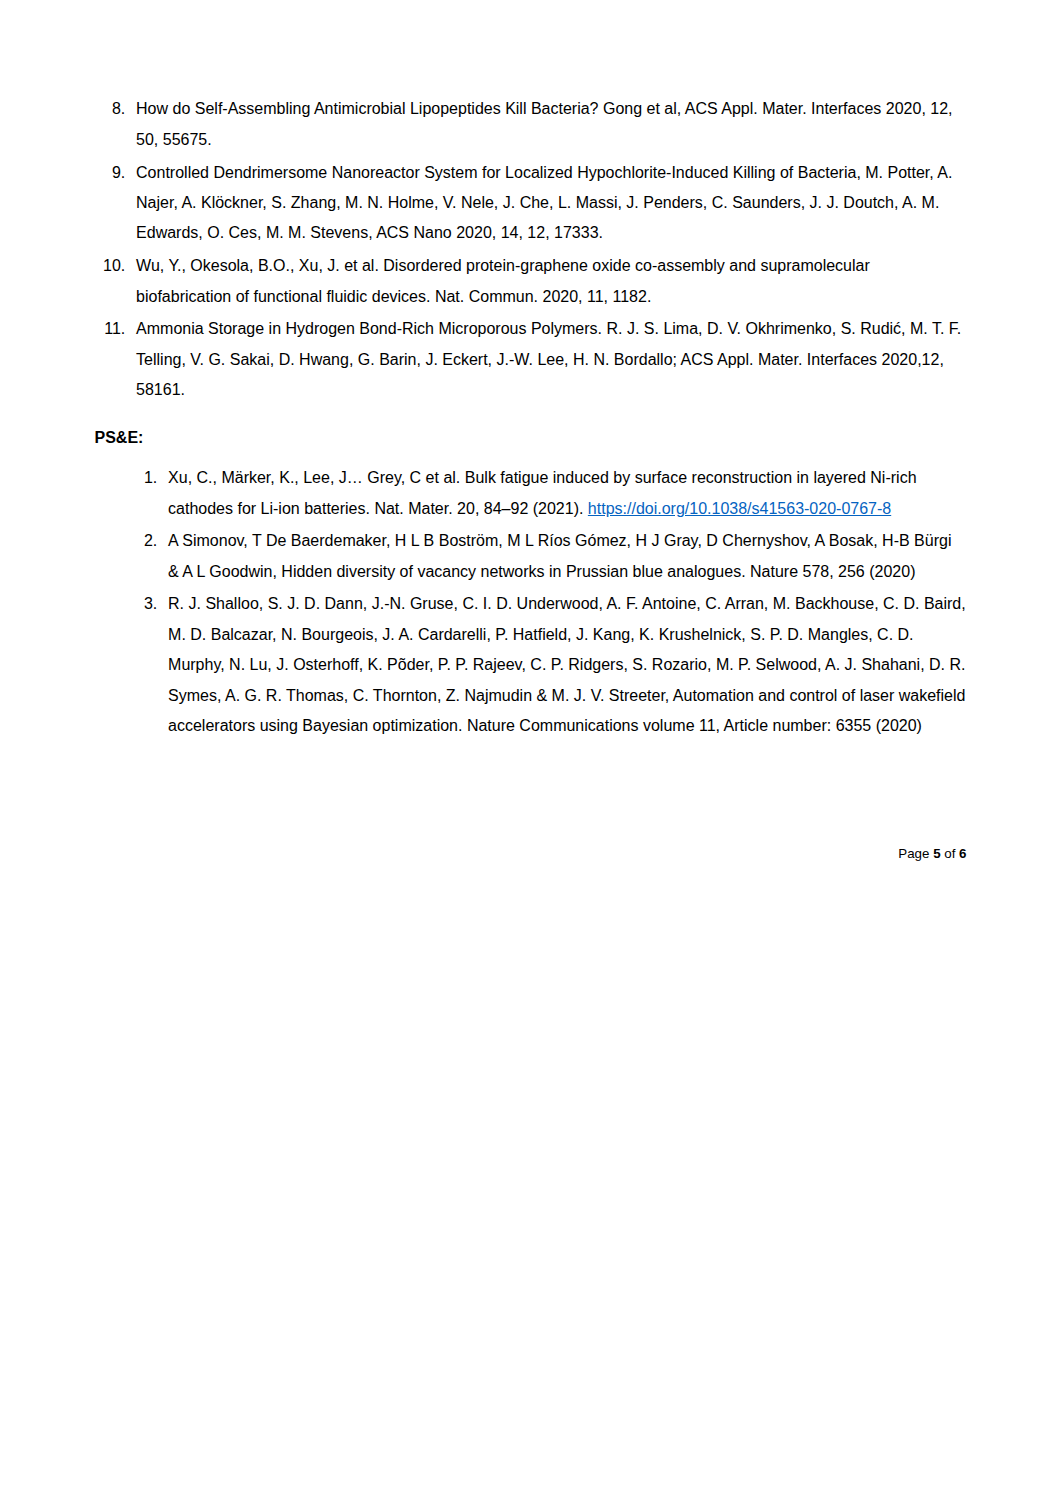How do Self-Assembling Antimicrobial Lipopeptides Kill Bacteria? Gong et al, ACS Appl. Mater. Interfaces 2020, 12, 50, 55675.
Controlled Dendrimersome Nanoreactor System for Localized Hypochlorite-Induced Killing of Bacteria, M. Potter, A. Najer, A. Klöckner, S. Zhang, M. N. Holme, V. Nele, J. Che, L. Massi, J. Penders, C. Saunders, J. J. Doutch, A. M. Edwards, O. Ces, M. M. Stevens, ACS Nano 2020, 14, 12, 17333.
Wu, Y., Okesola, B.O., Xu, J. et al. Disordered protein-graphene oxide co-assembly and supramolecular biofabrication of functional fluidic devices. Nat. Commun. 2020, 11, 1182.
Ammonia Storage in Hydrogen Bond-Rich Microporous Polymers. R. J. S. Lima, D. V. Okhrimenko, S. Rudić, M. T. F. Telling, V. G. Sakai, D. Hwang, G. Barin, J. Eckert, J.-W. Lee, H. N. Bordallo; ACS Appl. Mater. Interfaces 2020,12, 58161.
PS&E:
Xu, C., Märker, K., Lee, J… Grey, C et al. Bulk fatigue induced by surface reconstruction in layered Ni-rich cathodes for Li-ion batteries. Nat. Mater. 20, 84–92 (2021). https://doi.org/10.1038/s41563-020-0767-8
A Simonov, T De Baerdemaker, H L B Boström, M L Ríos Gómez, H J Gray, D Chernyshov, A Bosak, H-B Bürgi & A L Goodwin, Hidden diversity of vacancy networks in Prussian blue analogues. Nature 578, 256 (2020)
R. J. Shalloo, S. J. D. Dann, J.-N. Gruse, C. I. D. Underwood, A. F. Antoine, C. Arran, M. Backhouse, C. D. Baird, M. D. Balcazar, N. Bourgeois, J. A. Cardarelli, P. Hatfield, J. Kang, K. Krushelnick, S. P. D. Mangles, C. D. Murphy, N. Lu, J. Osterhoff, K. Põder, P. P. Rajeev, C. P. Ridgers, S. Rozario, M. P. Selwood, A. J. Shahani, D. R. Symes, A. G. R. Thomas, C. Thornton, Z. Najmudin & M. J. V. Streeter, Automation and control of laser wakefield accelerators using Bayesian optimization. Nature Communications volume 11, Article number: 6355 (2020)
Page 5 of 6